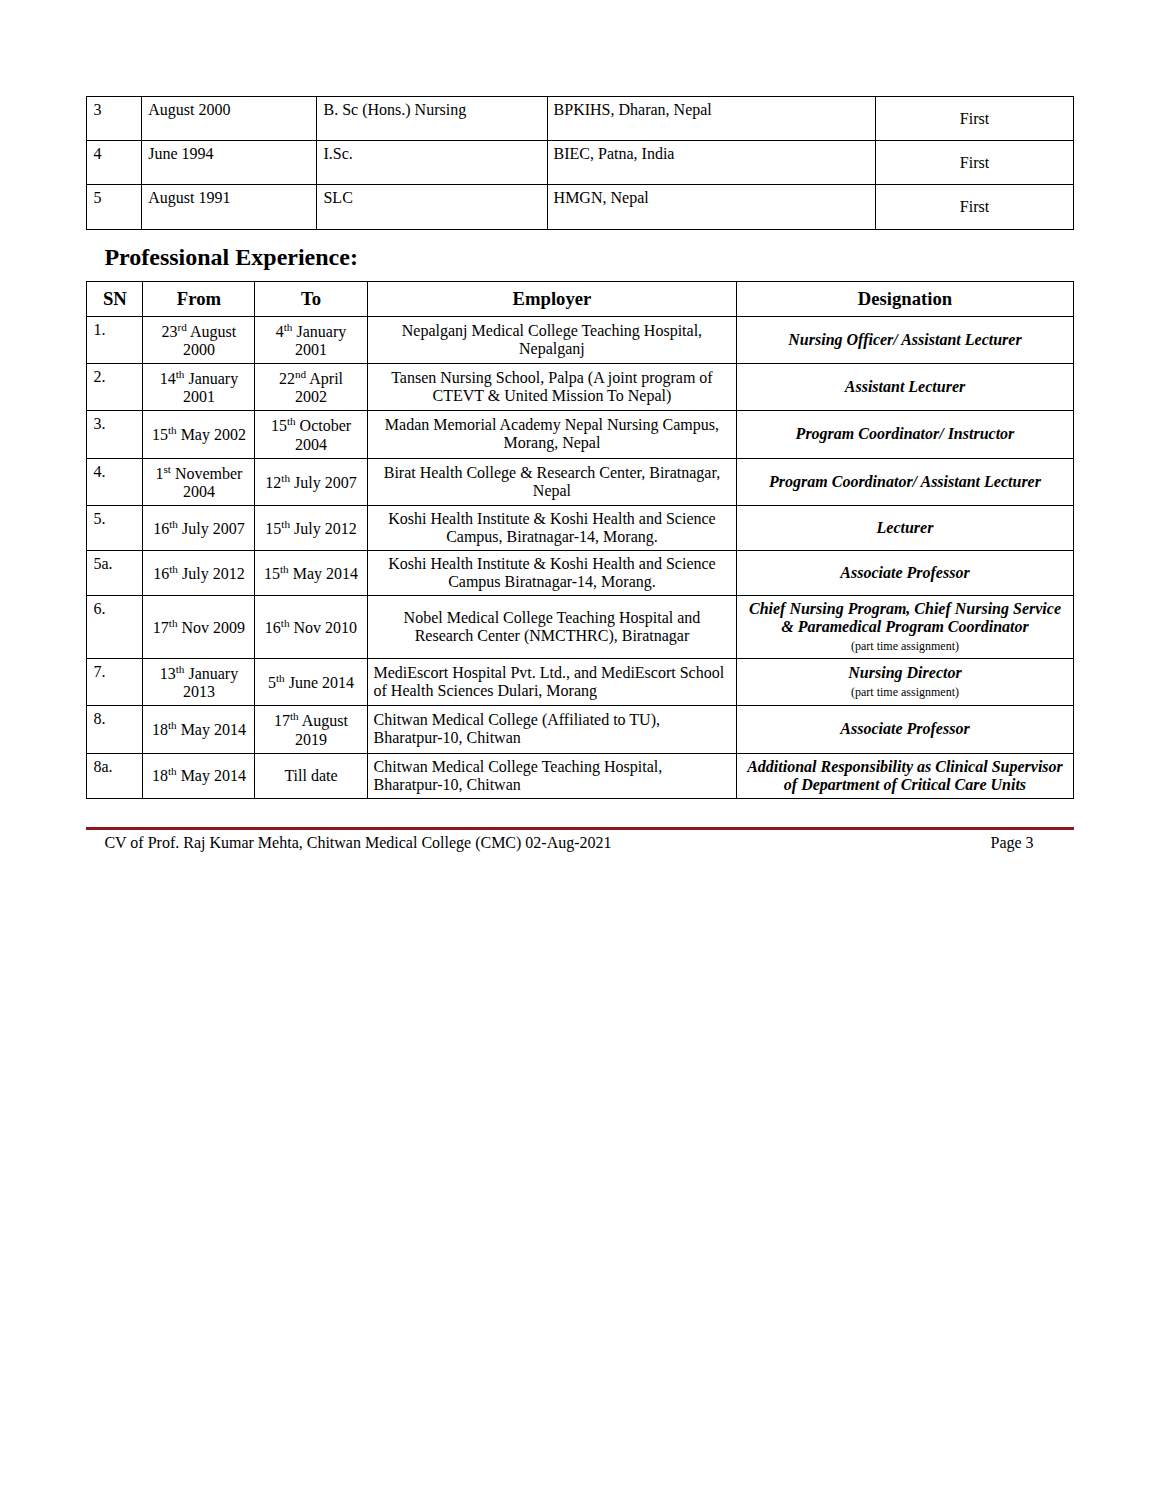| 3 | August 2000 | B. Sc (Hons.) Nursing | BPKIHS, Dharan, Nepal | First |
| 4 | June 1994 | I.Sc. | BIEC, Patna, India | First |
| 5 | August 1991 | SLC | HMGN, Nepal | First |
Professional Experience:
| SN | From | To | Employer | Designation |
| --- | --- | --- | --- | --- |
| 1. | 23 rd August 2000 | 4 th January 2001 | Nepalganj Medical College Teaching Hospital, Nepalganj | Nursing Officer/ Assistant Lecturer |
| 2. | 14 th January 2001 | 22 nd April 2002 | Tansen Nursing School, Palpa (A joint program of CTEVT & United Mission To Nepal) | Assistant Lecturer |
| 3. | 15 th May 2002 | 15 th October 2004 | Madan Memorial Academy Nepal Nursing Campus, Morang, Nepal | Program Coordinator/ Instructor |
| 4. | 1 st November 2004 | 12 th July 2007 | Birat Health College & Research Center, Biratnagar, Nepal | Program Coordinator/ Assistant Lecturer |
| 5. | 16 th July 2007 | 15 th July 2012 | Koshi Health Institute & Koshi Health and Science Campus, Biratnagar-14, Morang. | Lecturer |
| 5a. | 16 th July 2012 | 15 th May 2014 | Koshi Health Institute & Koshi Health and Science Campus Biratnagar-14, Morang. | Associate Professor |
| 6. | 17 th Nov 2009 | 16 th Nov 2010 | Nobel Medical College Teaching Hospital and Research Center (NMCTHRC), Biratnagar | Chief Nursing Program, Chief Nursing Service & Paramedical Program Coordinator (part time assignment) |
| 7. | 13 th January 2013 | 5 th June 2014 | MediEscort Hospital Pvt. Ltd., and MediEscort School of Health Sciences Dulari, Morang | Nursing Director (part time assignment) |
| 8. | 18 th May 2014 | 17 th August 2019 | Chitwan Medical College (Affiliated to TU), Bharatpur-10, Chitwan | Associate Professor |
| 8a. | 18 th May 2014 | Till date | Chitwan Medical College Teaching Hospital, Bharatpur-10, Chitwan | Additional Responsibility as Clinical Supervisor of Department of Critical Care Units |
CV of Prof. Raj Kumar Mehta, Chitwan Medical College (CMC) 02-Aug-2021 Page 3